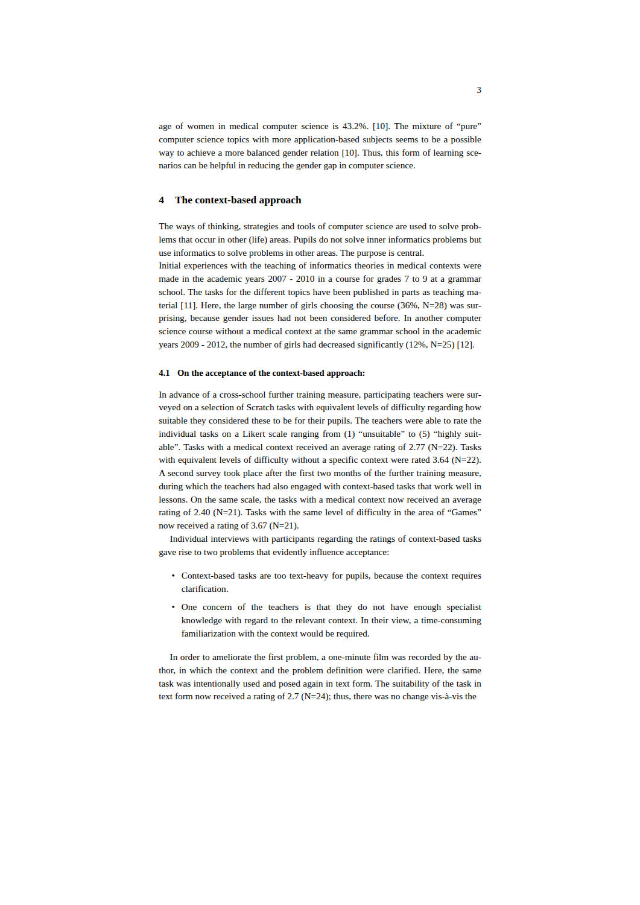3
age of women in medical computer science is 43.2%. [10]. The mixture of “pure” computer science topics with more application-based subjects seems to be a possible way to achieve a more balanced gender relation [10]. Thus, this form of learning scenarios can be helpful in reducing the gender gap in computer science.
4 The context-based approach
The ways of thinking, strategies and tools of computer science are used to solve problems that occur in other (life) areas. Pupils do not solve inner informatics problems but use informatics to solve problems in other areas. The purpose is central.
Initial experiences with the teaching of informatics theories in medical contexts were made in the academic years 2007 - 2010 in a course for grades 7 to 9 at a grammar school. The tasks for the different topics have been published in parts as teaching material [11]. Here, the large number of girls choosing the course (36%, N=28) was surprising, because gender issues had not been considered before. In another computer science course without a medical context at the same grammar school in the academic years 2009 - 2012, the number of girls had decreased significantly (12%, N=25) [12].
4.1 On the acceptance of the context-based approach:
In advance of a cross-school further training measure, participating teachers were surveyed on a selection of Scratch tasks with equivalent levels of difficulty regarding how suitable they considered these to be for their pupils. The teachers were able to rate the individual tasks on a Likert scale ranging from (1) “unsuitable” to (5) “highly suitable”. Tasks with a medical context received an average rating of 2.77 (N=22). Tasks with equivalent levels of difficulty without a specific context were rated 3.64 (N=22). A second survey took place after the first two months of the further training measure, during which the teachers had also engaged with context-based tasks that work well in lessons. On the same scale, the tasks with a medical context now received an average rating of 2.40 (N=21). Tasks with the same level of difficulty in the area of “Games” now received a rating of 3.67 (N=21).
Individual interviews with participants regarding the ratings of context-based tasks gave rise to two problems that evidently influence acceptance:
Context-based tasks are too text-heavy for pupils, because the context requires clarification.
One concern of the teachers is that they do not have enough specialist knowledge with regard to the relevant context. In their view, a time-consuming familiarization with the context would be required.
In order to ameliorate the first problem, a one-minute film was recorded by the author, in which the context and the problem definition were clarified. Here, the same task was intentionally used and posed again in text form. The suitability of the task in text form now received a rating of 2.7 (N=24); thus, there was no change vis-à-vis the